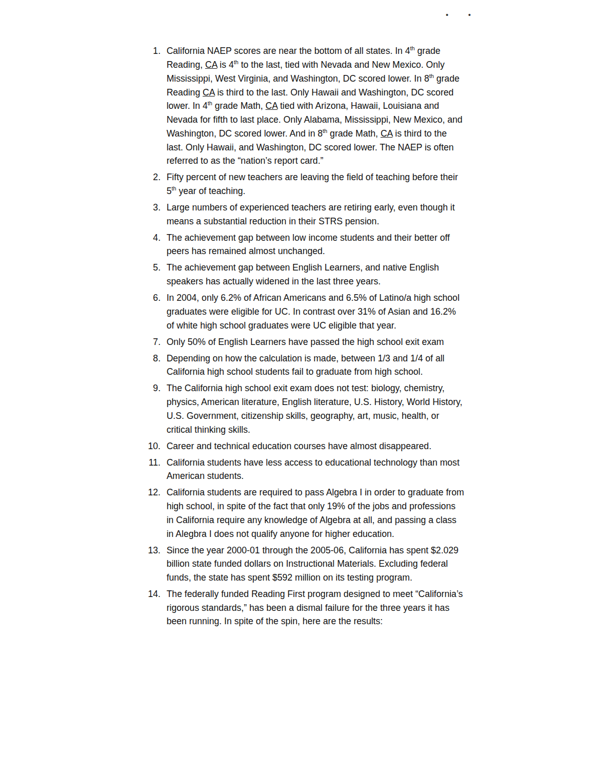• •
California NAEP scores are near the bottom of all states. In 4th grade Reading, CA is 4th to the last, tied with Nevada and New Mexico. Only Mississippi, West Virginia, and Washington, DC scored lower. In 8th grade Reading CA is third to the last. Only Hawaii and Washington, DC scored lower. In 4th grade Math, CA tied with Arizona, Hawaii, Louisiana and Nevada for fifth to last place. Only Alabama, Mississippi, New Mexico, and Washington, DC scored lower. And in 8th grade Math, CA is third to the last. Only Hawaii, and Washington, DC scored lower. The NAEP is often referred to as the “nation’s report card.”
Fifty percent of new teachers are leaving the field of teaching before their 5th year of teaching.
Large numbers of experienced teachers are retiring early, even though it means a substantial reduction in their STRS pension.
The achievement gap between low income students and their better off peers has remained almost unchanged.
The achievement gap between English Learners, and native English speakers has actually widened in the last three years.
In 2004, only 6.2% of African Americans and 6.5% of Latino/a high school graduates were eligible for UC. In contrast over 31% of Asian and 16.2% of white high school graduates were UC eligible that year.
Only 50% of English Learners have passed the high school exit exam
Depending on how the calculation is made, between 1/3 and 1/4 of all California high school students fail to graduate from high school.
The California high school exit exam does not test: biology, chemistry, physics, American literature, English literature, U.S. History, World History, U.S. Government, citizenship skills, geography, art, music, health, or critical thinking skills.
Career and technical education courses have almost disappeared.
California students have less access to educational technology than most American students.
California students are required to pass Algebra I in order to graduate from high school, in spite of the fact that only 19% of the jobs and professions in California require any knowledge of Algebra at all, and passing a class in Alegbra I does not qualify anyone for higher education.
Since the year 2000-01 through the 2005-06, California has spent $2.029 billion state funded dollars on Instructional Materials. Excluding federal funds, the state has spent $592 million on its testing program.
The federally funded Reading First program designed to meet “California’s rigorous standards,” has been a dismal failure for the three years it has been running. In spite of the spin, here are the results: